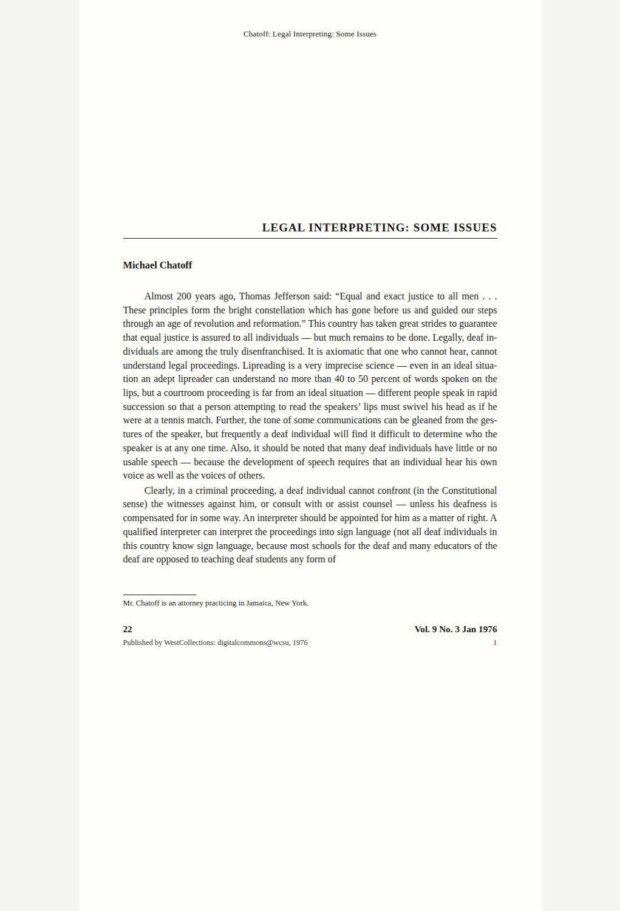Chatoff: Legal Interpreting: Some Issues
Legal Interpreting: Some Issues
Michael Chatoff
Almost 200 years ago, Thomas Jefferson said: “Equal and exact justice to all men . . . These principles form the bright constellation which has gone before us and guided our steps through an age of revolution and reformation.” This country has taken great strides to guarantee that equal justice is assured to all individuals — but much remains to be done. Legally, deaf individuals are among the truly disenfranchised. It is axiomatic that one who cannot hear, cannot understand legal proceedings. Lipreading is a very imprecise science — even in an ideal situation an adept lipreader can understand no more than 40 to 50 percent of words spoken on the lips, but a courtroom proceeding is far from an ideal situation — different people speak in rapid succession so that a person attempting to read the speakers’ lips must swivel his head as if he were at a tennis match. Further, the tone of some communications can be gleaned from the gestures of the speaker, but frequently a deaf individual will find it difficult to determine who the speaker is at any one time. Also, it should be noted that many deaf individuals have little or no usable speech — because the development of speech requires that an individual hear his own voice as well as the voices of others.
Clearly, in a criminal proceeding, a deaf individual cannot confront (in the Constitutional sense) the witnesses against him, or consult with or assist counsel — unless his deafness is compensated for in some way. An interpreter should be appointed for him as a matter of right. A qualified interpreter can interpret the proceedings into sign language (not all deaf individuals in this country know sign language, because most schools for the deaf and many educators of the deaf are opposed to teaching deaf students any form of
Mr. Chatoff is an attorney practicing in Jamaica, New York.
22 Vol. 9 No. 3 Jan 1976
Published by WestCollections: digitalcommons@wcsu, 1976 1